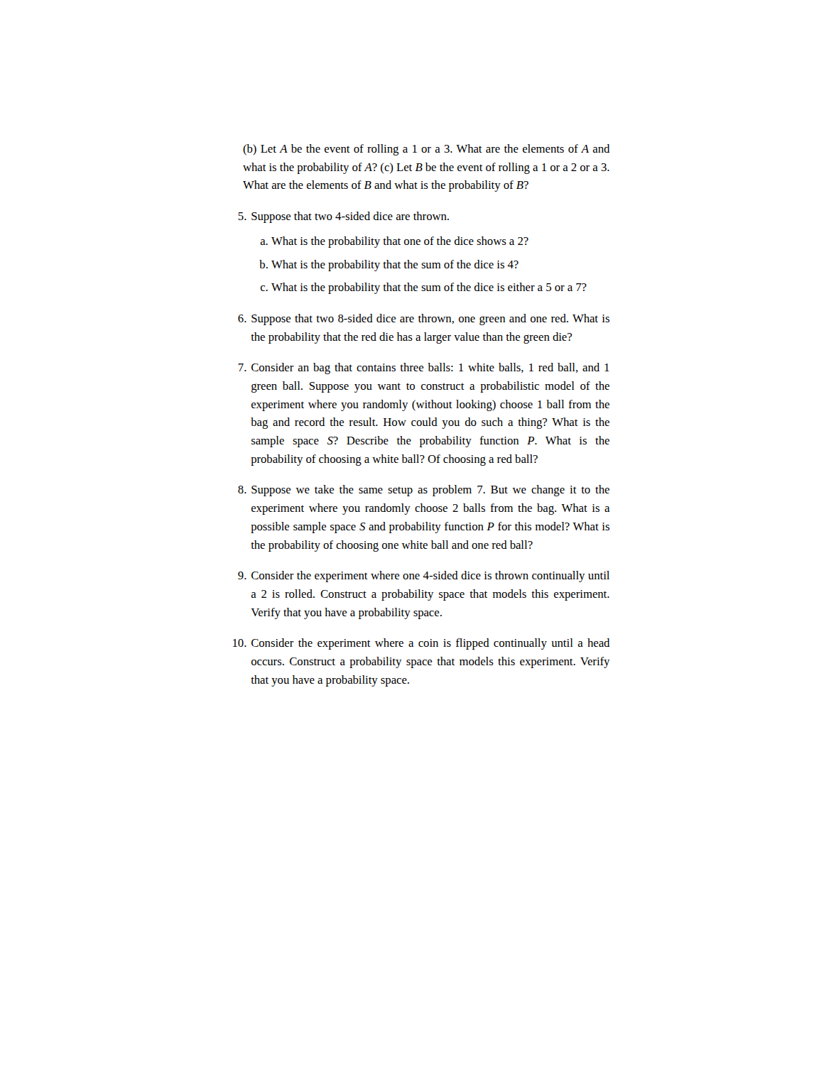(b) Let A be the event of rolling a 1 or a 3. What are the elements of A and what is the probability of A? (c) Let B be the event of rolling a 1 or a 2 or a 3. What are the elements of B and what is the probability of B?
Suppose that two 4-sided dice are thrown.
What is the probability that one of the dice shows a 2?
What is the probability that the sum of the dice is 4?
What is the probability that the sum of the dice is either a 5 or a 7?
Suppose that two 8-sided dice are thrown, one green and one red. What is the probability that the red die has a larger value than the green die?
Consider an bag that contains three balls: 1 white balls, 1 red ball, and 1 green ball. Suppose you want to construct a probabilistic model of the experiment where you randomly (without looking) choose 1 ball from the bag and record the result. How could you do such a thing? What is the sample space S? Describe the probability function P. What is the probability of choosing a white ball? Of choosing a red ball?
Suppose we take the same setup as problem 7. But we change it to the experiment where you randomly choose 2 balls from the bag. What is a possible sample space S and probability function P for this model? What is the probability of choosing one white ball and one red ball?
Consider the experiment where one 4-sided dice is thrown continually until a 2 is rolled. Construct a probability space that models this experiment. Verify that you have a probability space.
Consider the experiment where a coin is flipped continually until a head occurs. Construct a probability space that models this experiment. Verify that you have a probability space.